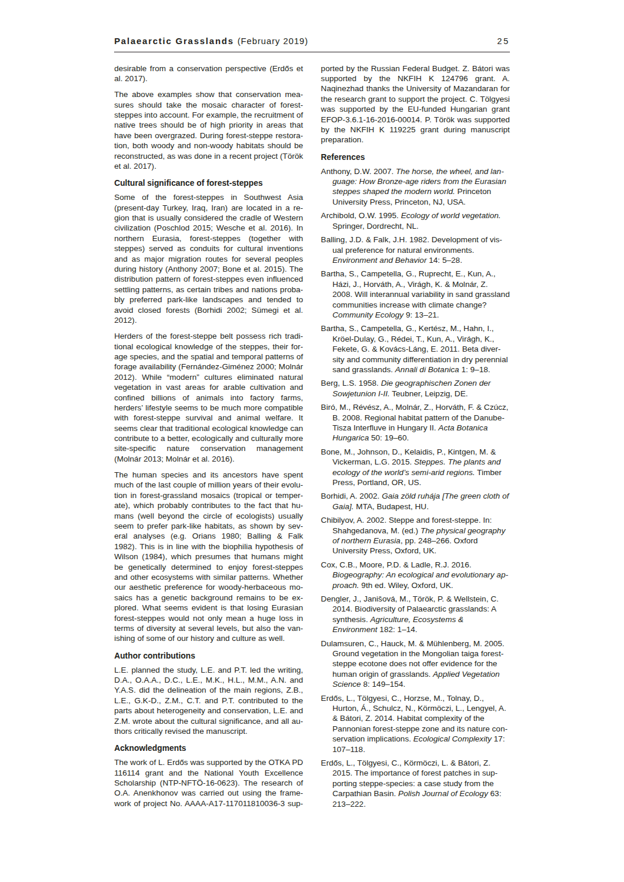Palaearctic Grasslands (February 2019)
25
desirable from a conservation perspective (Erdős et al. 2017).
The above examples show that conservation measures should take the mosaic character of forest-steppes into account. For example, the recruitment of native trees should be of high priority in areas that have been overgrazed. During forest-steppe restoration, both woody and non-woody habitats should be reconstructed, as was done in a recent project (Török et al. 2017).
Cultural significance of forest-steppes
Some of the forest-steppes in Southwest Asia (present-day Turkey, Iraq, Iran) are located in a region that is usually considered the cradle of Western civilization (Poschlod 2015; Wesche et al. 2016). In northern Eurasia, forest-steppes (together with steppes) served as conduits for cultural inventions and as major migration routes for several peoples during history (Anthony 2007; Bone et al. 2015). The distribution pattern of forest-steppes even influenced settling patterns, as certain tribes and nations probably preferred park-like landscapes and tended to avoid closed forests (Borhidi 2002; Sümegi et al. 2012).
Herders of the forest-steppe belt possess rich traditional ecological knowledge of the steppes, their forage species, and the spatial and temporal patterns of forage availability (Fernández-Giménez 2000; Molnár 2012). While “modern” cultures eliminated natural vegetation in vast areas for arable cultivation and confined billions of animals into factory farms, herders’ lifestyle seems to be much more compatible with forest-steppe survival and animal welfare. It seems clear that traditional ecological knowledge can contribute to a better, ecologically and culturally more site-specific nature conservation management (Molnár 2013; Molnár et al. 2016).
The human species and its ancestors have spent much of the last couple of million years of their evolution in forest-grassland mosaics (tropical or temperate), which probably contributes to the fact that humans (well beyond the circle of ecologists) usually seem to prefer park-like habitats, as shown by several analyses (e.g. Orians 1980; Balling & Falk 1982). This is in line with the biophilia hypothesis of Wilson (1984), which presumes that humans might be genetically determined to enjoy forest-steppes and other ecosystems with similar patterns. Whether our aesthetic preference for woody-herbaceous mosaics has a genetic background remains to be explored. What seems evident is that losing Eurasian forest-steppes would not only mean a huge loss in terms of diversity at several levels, but also the vanishing of some of our history and culture as well.
Author contributions
L.E. planned the study, L.E. and P.T. led the writing, D.A., O.A.A., D.C., L.E., M.K., H.L., M.M., A.N. and Y.A.S. did the delineation of the main regions, Z.B., L.E., G.K-D., Z.M., C.T. and P.T. contributed to the parts about heterogeneity and conservation, L.E. and Z.M. wrote about the cultural significance, and all authors critically revised the manuscript.
Acknowledgments
The work of L. Erdős was supported by the OTKA PD 116114 grant and the National Youth Excellence Scholarship (NTP-NFTÖ-16-0623). The research of O.A. Anenkhonov was carried out using the framework of project No. AAAA-A17-117011810036-3 supported by the Russian Federal Budget. Z. Bátori was supported by the NKFIH K 124796 grant. A. Naqinezhad thanks the University of Mazandaran for the research grant to support the project. C. Tölgyesi was supported by the EU-funded Hungarian grant EFOP-3.6.1-16-2016-00014. P. Török was supported by the NKFIH K 119225 grant during manuscript preparation.
References
Anthony, D.W. 2007. The horse, the wheel, and language: How Bronze-age riders from the Eurasian steppes shaped the modern world. Princeton University Press, Princeton, NJ, USA.
Archibold, O.W. 1995. Ecology of world vegetation. Springer, Dordrecht, NL.
Balling, J.D. & Falk, J.H. 1982. Development of visual preference for natural environments. Environment and Behavior 14: 5–28.
Bartha, S., Campetella, G., Ruprecht, E., Kun, A., Házi, J., Horváth, A., Virágh, K. & Molnár, Z. 2008. Will interannual variability in sand grassland communities increase with climate change? Community Ecology 9: 13–21.
Bartha, S., Campetella, G., Kertész, M., Hahn, I., Kröel-Dulay, G., Rédei, T., Kun, A., Virágh, K., Fekete, G. & Kovács-Láng, E. 2011. Beta diversity and community differentiation in dry perennial sand grasslands. Annali di Botanica 1: 9–18.
Berg, L.S. 1958. Die geographischen Zonen der Sowjetunion I-II. Teubner, Leipzig, DE.
Biró, M., Révész, A., Molnár, Z., Horváth, F. & Czúcz, B. 2008. Regional habitat pattern of the Danube-Tisza Interfluve in Hungary II. Acta Botanica Hungarica 50: 19–60.
Bone, M., Johnson, D., Kelaidis, P., Kintgen, M. & Vickerman, L.G. 2015. Steppes. The plants and ecology of the world’s semi-arid regions. Timber Press, Portland, OR, US.
Borhidi, A. 2002. Gaia zöld ruhája [The green cloth of Gaia]. MTA, Budapest, HU.
Chibilyov, A. 2002. Steppe and forest-steppe. In: Shahgedanova, M. (ed.) The physical geography of northern Eurasia, pp. 248–266. Oxford University Press, Oxford, UK.
Cox, C.B., Moore, P.D. & Ladle, R.J. 2016. Biogeography: An ecological and evolutionary approach. 9th ed. Wiley, Oxford, UK.
Dengler, J., Janišová, M., Török, P. & Wellstein, C. 2014. Biodiversity of Palaearctic grasslands: A synthesis. Agriculture, Ecosystems & Environment 182: 1–14.
Dulamsuren, C., Hauck, M. & Mühlenberg, M. 2005. Ground vegetation in the Mongolian taiga forest-steppe ecotone does not offer evidence for the human origin of grasslands. Applied Vegetation Science 8: 149–154.
Erdős, L., Tölgyesi, C., Horzse, M., Tolnay, D., Hurton, Á., Schulcz, N., Körmöczi, L., Lengyel, A. & Bátori, Z. 2014. Habitat complexity of the Pannonian forest-steppe zone and its nature conservation implications. Ecological Complexity 17: 107–118.
Erdős, L., Tölgyesi, C., Körmöczi, L. & Bátori, Z. 2015. The importance of forest patches in supporting steppe-species: a case study from the Carpathian Basin. Polish Journal of Ecology 63: 213–222.